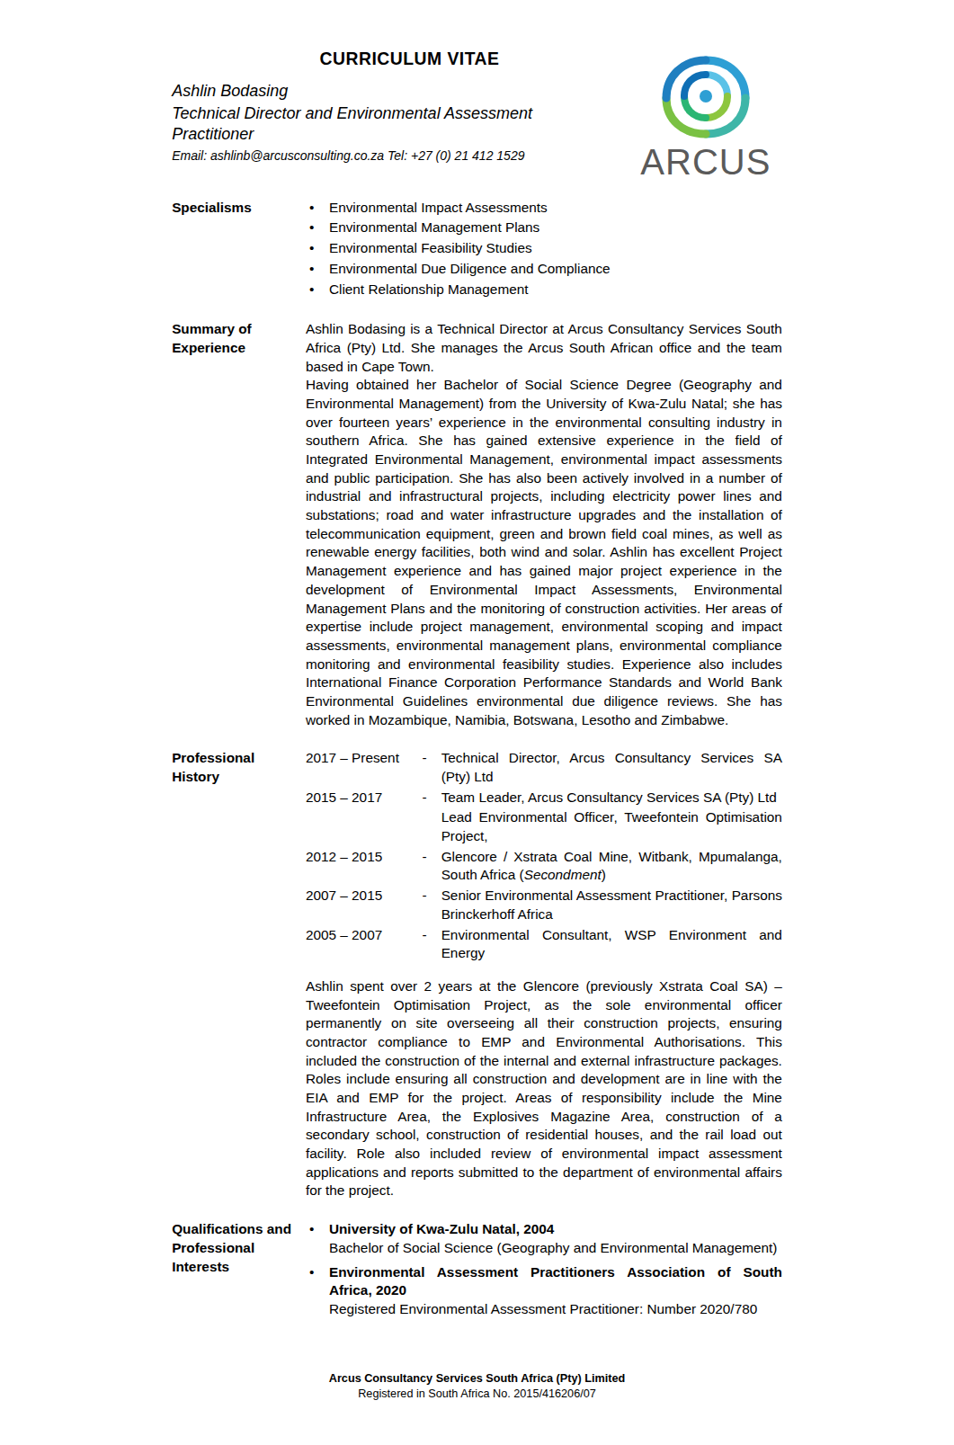ARCUS
CURRICULUM VITAE
Ashlin Bodasing
Technical Director and Environmental Assessment
Practitioner
Email: ashlinb@arcusconsulting.co.za Tel: +27 (0) 21 412 1529
| Specialisms | Environmental Impact Assessments Environmental Management Plans Environmental Feasibility Studies Environmental Due Diligence and Compliance Client Relationship Management |
| Summary of Experience | Ashlin Bodasing is a Technical Director at Arcus Consultancy Services South Africa (Pty) Ltd. She manages the Arcus South African office and the team based in Cape Town. Having obtained her Bachelor of Social Science Degree (Geography and Environmental Management) from the University of Kwa-Zulu Natal; she has over fourteen years’ experience in the environmental consulting industry in southern Africa. She has gained extensive experience in the field of Integrated Environmental Management, environmental impact assessments and public participation. She has also been actively involved in a number of industrial and infrastructural projects, including electricity power lines and substations; road and water infrastructure upgrades and the installation of telecommunication equipment, green and brown field coal mines, as well as renewable energy facilities, both wind and solar. Ashlin has excellent Project Management experience and has gained major project experience in the development of Environmental Impact Assessments, Environmental Management Plans and the monitoring of construction activities. Her areas of expertise include project management, environmental scoping and impact assessments, environmental management plans, environmental compliance monitoring and environmental feasibility studies. Experience also includes International Finance Corporation Performance Standards and World Bank Environmental Guidelines environmental due diligence reviews. She has worked in Mozambique, Namibia, Botswana, Lesotho and Zimbabwe. |
| Professional History | / 2017 – Present / - / Technical Director, Arcus Consultancy Services SA (Pty) Ltd / / 2015 – 2017 / - / Team Leader, Arcus Consultancy Services SA (Pty) Ltd / / / / Lead Environmental Officer, Tweefontein Optimisation Project, / / 2012 – 2015 / - / Glencore / Xstrata Coal Mine, Witbank, Mpumalanga, South Africa ( Secondment ) / / 2007 – 2015 / - / Senior Environmental Assessment Practitioner, Parsons Brinckerhoff Africa / / 2005 – 2007 / - / Environmental Consultant, WSP Environment and Energy / Ashlin spent over 2 years at the Glencore (previously Xstrata Coal SA) – Tweefontein Optimisation Project, as the sole environmental officer permanently on site overseeing all their construction projects, ensuring contractor compliance to EMP and Environmental Authorisations. This included the construction of the internal and external infrastructure packages. Roles include ensuring all construction and development are in line with the EIA and EMP for the project. Areas of responsibility include the Mine Infrastructure Area, the Explosives Magazine Area, construction of a secondary school, construction of residential houses, and the rail load out facility. Role also included review of environmental impact assessment applications and reports submitted to the department of environmental affairs for the project. |
| Qualifications and Professional Interests | University of Kwa-Zulu Natal, 2004 Bachelor of Social Science (Geography and Environmental Management) Environmental Assessment Practitioners Association of South Africa, 2020 Registered Environmental Assessment Practitioner: Number 2020/780 |
Arcus Consultancy Services South Africa (Pty) Limited
Registered in South Africa No. 2015/416206/07